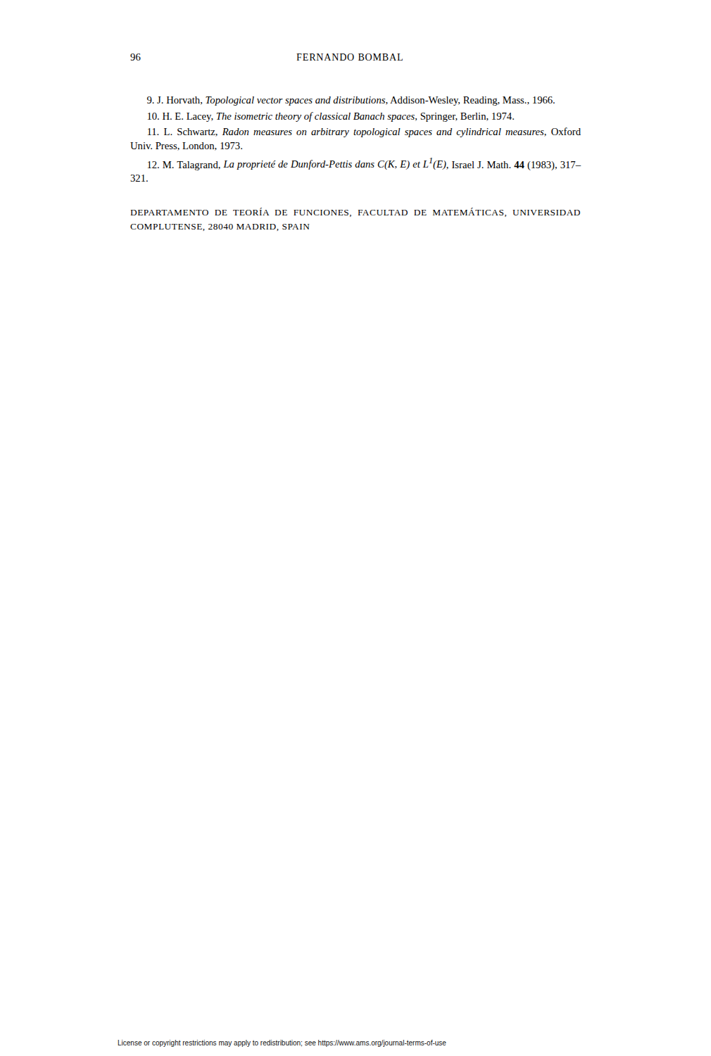96 Fernando Bombal
9. J. Horvath, Topological vector spaces and distributions, Addison-Wesley, Reading, Mass., 1966.
10. H. E. Lacey, The isometric theory of classical Banach spaces, Springer, Berlin, 1974.
11. L. Schwartz, Radon measures on arbitrary topological spaces and cylindrical measures, Oxford Univ. Press, London, 1973.
12. M. Talagrand, La proprieté de Dunford-Pettis dans C(K, E) et L1(E), Israel J. Math. 44 (1983), 317–321.
Departamento de Teoría de Funciones, Facultad de Matemáticas, Universidad Complutense, 28040 Madrid, Spain
License or copyright restrictions may apply to redistribution; see https://www.ams.org/journal-terms-of-use